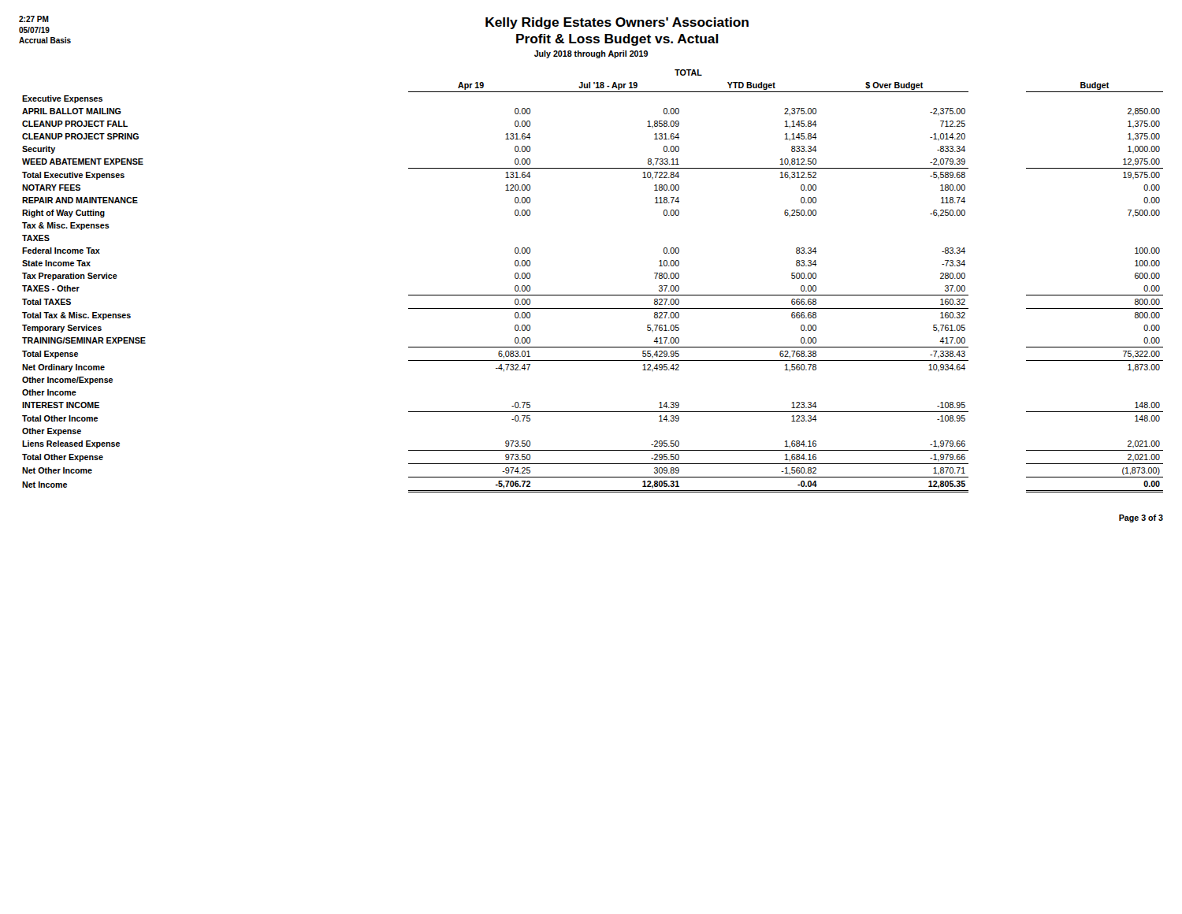2:27 PM
05/07/19
Accrual Basis
Kelly Ridge Estates Owners' Association
Profit & Loss Budget vs. Actual
July 2018 through April 2019
| | TOTAL | | |
| --- | --- | --- | --- |
| | Apr 19 | Jul '18 - Apr 19 | YTD Budget | $ Over Budget | | Budget |
| Executive Expenses | | | | | | |
| APRIL BALLOT MAILING | 0.00 | 0.00 | 2,375.00 | -2,375.00 | | 2,850.00 |
| CLEANUP PROJECT FALL | 0.00 | 1,858.09 | 1,145.84 | 712.25 | | 1,375.00 |
| CLEANUP PROJECT SPRING | 131.64 | 131.64 | 1,145.84 | -1,014.20 | | 1,375.00 |
| Security | 0.00 | 0.00 | 833.34 | -833.34 | | 1,000.00 |
| WEED ABATEMENT EXPENSE | 0.00 | 8,733.11 | 10,812.50 | -2,079.39 | | 12,975.00 |
| Total Executive Expenses | 131.64 | 10,722.84 | 16,312.52 | -5,589.68 | | 19,575.00 |
| NOTARY FEES | 120.00 | 180.00 | 0.00 | 180.00 | | 0.00 |
| REPAIR AND MAINTENANCE | 0.00 | 118.74 | 0.00 | 118.74 | | 0.00 |
| Right of Way Cutting | 0.00 | 0.00 | 6,250.00 | -6,250.00 | | 7,500.00 |
| Tax & Misc. Expenses | | | | | | |
| TAXES | | | | | | |
| Federal Income Tax | 0.00 | 0.00 | 83.34 | -83.34 | | 100.00 |
| State Income Tax | 0.00 | 10.00 | 83.34 | -73.34 | | 100.00 |
| Tax Preparation Service | 0.00 | 780.00 | 500.00 | 280.00 | | 600.00 |
| TAXES - Other | 0.00 | 37.00 | 0.00 | 37.00 | | 0.00 |
| Total TAXES | 0.00 | 827.00 | 666.68 | 160.32 | | 800.00 |
| Total Tax & Misc. Expenses | 0.00 | 827.00 | 666.68 | 160.32 | | 800.00 |
| Temporary Services | 0.00 | 5,761.05 | 0.00 | 5,761.05 | | 0.00 |
| TRAINING/SEMINAR EXPENSE | 0.00 | 417.00 | 0.00 | 417.00 | | 0.00 |
| Total Expense | 6,083.01 | 55,429.95 | 62,768.38 | -7,338.43 | | 75,322.00 |
| Net Ordinary Income | -4,732.47 | 12,495.42 | 1,560.78 | 10,934.64 | | 1,873.00 |
| Other Income/Expense | | | | | | |
| Other Income | | | | | | |
| INTEREST INCOME | -0.75 | 14.39 | 123.34 | -108.95 | | 148.00 |
| Total Other Income | -0.75 | 14.39 | 123.34 | -108.95 | | 148.00 |
| Other Expense | | | | | | |
| Liens Released Expense | 973.50 | -295.50 | 1,684.16 | -1,979.66 | | 2,021.00 |
| Total Other Expense | 973.50 | -295.50 | 1,684.16 | -1,979.66 | | 2,021.00 |
| Net Other Income | -974.25 | 309.89 | -1,560.82 | 1,870.71 | | (1,873.00) |
| Net Income | -5,706.72 | 12,805.31 | -0.04 | 12,805.35 | | 0.00 |
Page 3 of 3